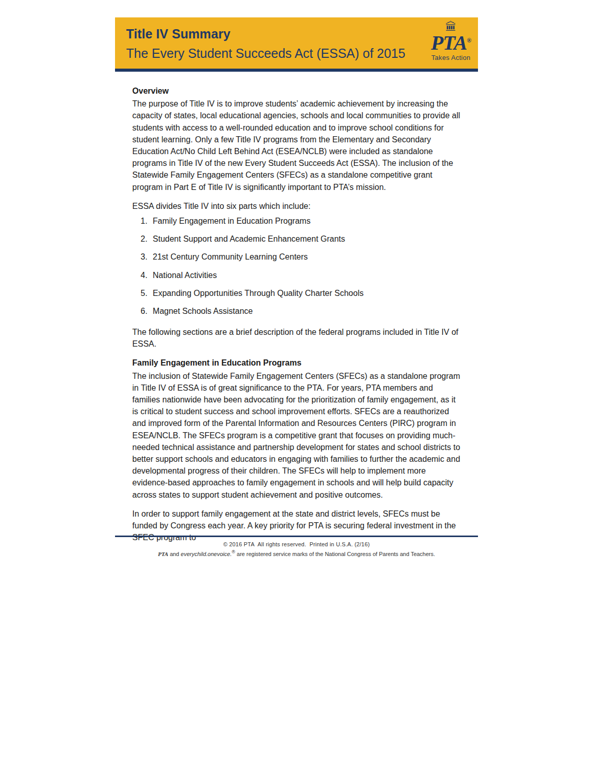Title IV Summary
The Every Student Succeeds Act (ESSA) of 2015
🏛
PTA®
Takes Action
Overview
The purpose of Title IV is to improve students’ academic achievement by increasing the capacity of states, local educational agencies, schools and local communities to provide all students with access to a well-rounded education and to improve school conditions for student learning. Only a few Title IV programs from the Elementary and Secondary Education Act/No Child Left Behind Act (ESEA/NCLB) were included as standalone programs in Title IV of the new Every Student Succeeds Act (ESSA). The inclusion of the Statewide Family Engagement Centers (SFECs) as a standalone competitive grant program in Part E of Title IV is significantly important to PTA’s mission.
ESSA divides Title IV into six parts which include:
Family Engagement in Education Programs
Student Support and Academic Enhancement Grants
21st Century Community Learning Centers
National Activities
Expanding Opportunities Through Quality Charter Schools
Magnet Schools Assistance
The following sections are a brief description of the federal programs included in Title IV of ESSA.
Family Engagement in Education Programs
The inclusion of Statewide Family Engagement Centers (SFECs) as a standalone program in Title IV of ESSA is of great significance to the PTA. For years, PTA members and families nationwide have been advocating for the prioritization of family engagement, as it is critical to student success and school improvement efforts. SFECs are a reauthorized and improved form of the Parental Information and Resources Centers (PIRC) program in ESEA/NCLB. The SFECs program is a competitive grant that focuses on providing much-needed technical assistance and partnership development for states and school districts to better support schools and educators in engaging with families to further the academic and developmental progress of their children. The SFECs will help to implement more evidence-based approaches to family engagement in schools and will help build capacity across states to support student achievement and positive outcomes.
In order to support family engagement at the state and district levels, SFECs must be funded by Congress each year. A key priority for PTA is securing federal investment in the SFEC program to
© 2016 PTA All rights reserved. Printed in U.S.A. (2/16)
PTA and everychild.onevoice.® are registered service marks of the National Congress of Parents and Teachers.